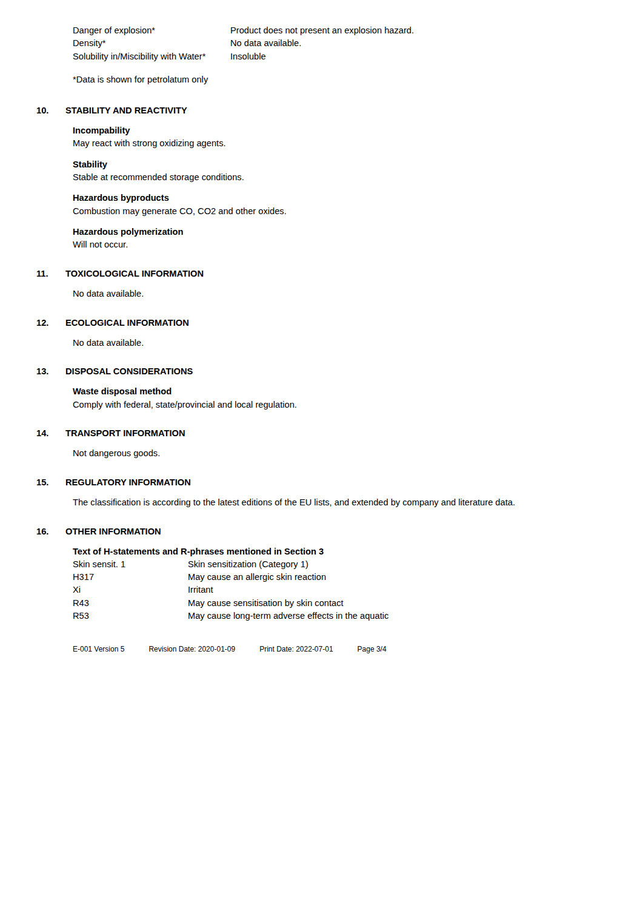| Danger of explosion* | Product does not present an explosion hazard. |
| Density* | No data available. |
| Solubility in/Miscibility with Water* | Insoluble |
*Data is shown for petrolatum only
10. STABILITY AND REACTIVITY
Incompability
May react with strong oxidizing agents.
Stability
Stable at recommended storage conditions.
Hazardous byproducts
Combustion may generate CO, CO2 and other oxides.
Hazardous polymerization
Will not occur.
11. TOXICOLOGICAL INFORMATION
No data available.
12. ECOLOGICAL INFORMATION
No data available.
13. DISPOSAL CONSIDERATIONS
Waste disposal method
Comply with federal, state/provincial and local regulation.
14. TRANSPORT INFORMATION
Not dangerous goods.
15. REGULATORY INFORMATION
The classification is according to the latest editions of the EU lists, and extended by company and literature data.
16. OTHER INFORMATION
Text of H-statements and R-phrases mentioned in Section 3
| Skin sensit. 1 | Skin sensitization (Category 1) |
| H317 | May cause an allergic skin reaction |
| Xi | Irritant |
| R43 | May cause sensitisation by skin contact |
| R53 | May cause long-term adverse effects in the aquatic |
E-001 Version 5 Revision Date: 2020-01-09 Print Date: 2022-07-01 Page 3/4